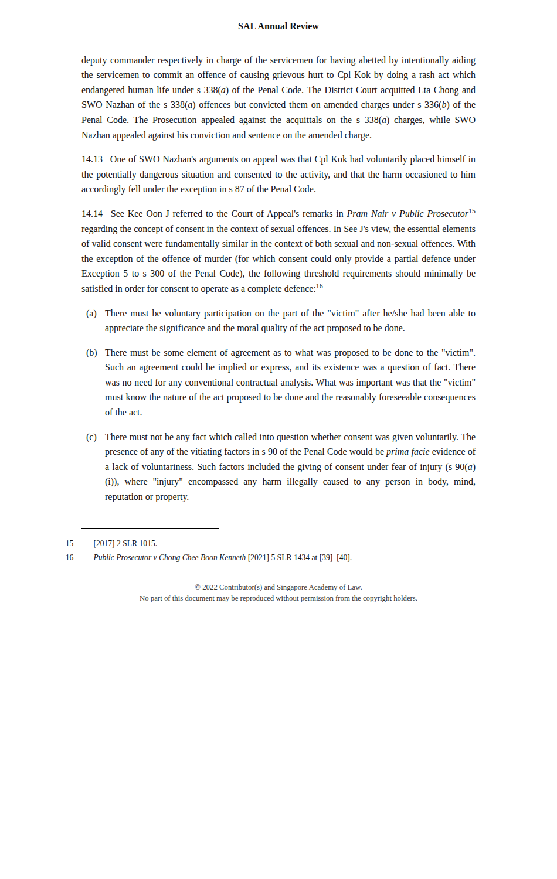SAL Annual Review
deputy commander respectively in charge of the servicemen for having abetted by intentionally aiding the servicemen to commit an offence of causing grievous hurt to Cpl Kok by doing a rash act which endangered human life under s 338(a) of the Penal Code. The District Court acquitted Lta Chong and SWO Nazhan of the s 338(a) offences but convicted them on amended charges under s 336(b) of the Penal Code. The Prosecution appealed against the acquittals on the s 338(a) charges, while SWO Nazhan appealed against his conviction and sentence on the amended charge.
14.13 One of SWO Nazhan's arguments on appeal was that Cpl Kok had voluntarily placed himself in the potentially dangerous situation and consented to the activity, and that the harm occasioned to him accordingly fell under the exception in s 87 of the Penal Code.
14.14 See Kee Oon J referred to the Court of Appeal's remarks in Pram Nair v Public Prosecutor15 regarding the concept of consent in the context of sexual offences. In See J's view, the essential elements of valid consent were fundamentally similar in the context of both sexual and non-sexual offences. With the exception of the offence of murder (for which consent could only provide a partial defence under Exception 5 to s 300 of the Penal Code), the following threshold requirements should minimally be satisfied in order for consent to operate as a complete defence:16
(a) There must be voluntary participation on the part of the "victim" after he/she had been able to appreciate the significance and the moral quality of the act proposed to be done.
(b) There must be some element of agreement as to what was proposed to be done to the "victim". Such an agreement could be implied or express, and its existence was a question of fact. There was no need for any conventional contractual analysis. What was important was that the "victim" must know the nature of the act proposed to be done and the reasonably foreseeable consequences of the act.
(c) There must not be any fact which called into question whether consent was given voluntarily. The presence of any of the vitiating factors in s 90 of the Penal Code would be prima facie evidence of a lack of voluntariness. Such factors included the giving of consent under fear of injury (s 90(a)(i)), where "injury" encompassed any harm illegally caused to any person in body, mind, reputation or property.
15[2017] 2 SLR 1015.
16 Public Prosecutor v Chong Chee Boon Kenneth [2021] 5 SLR 1434 at [39]–[40].
© 2022 Contributor(s) and Singapore Academy of Law.
No part of this document may be reproduced without permission from the copyright holders.